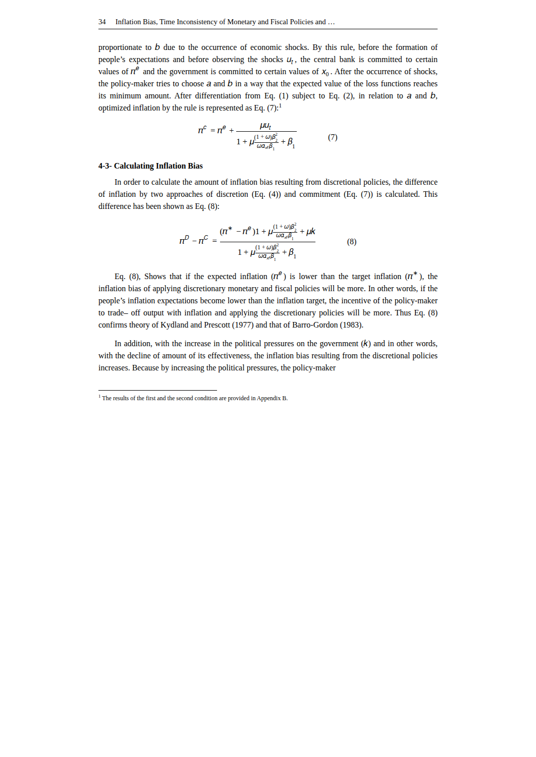34 Inflation Bias, Time Inconsistency of Monetary and Fiscal Policies and …
proportionate to b due to the occurrence of economic shocks. By this rule, before the formation of people’s expectations and before observing the shocks ut, the central bank is committed to certain values of πe and the government is committed to certain values of x0. After the occurrence of shocks, the policy-maker tries to choose a and b in a way that the expected value of the loss functions reaches its minimum amount. After differentiation from Eq. (1) subject to Eq. (2), in relation to a and b, optimized inflation by the rule is represented as Eq. (7):1
πc = πe + μut 1+μ (1+ω)β22 ωαxfβ1 + β1
(7)
4-3- Calculating Inflation Bias
In order to calculate the amount of inflation bias resulting from discretional policies, the difference of inflation by two approaches of discretion (Eq. (4)) and commitment (Eq. (7)) is calculated. This difference has been shown as Eq. (8):
πD − πC = (π∗−πe) 1+μ (1+ω)β22 ωαxfβ1 +μk 1+μ (1+ω)β22 ωαxfβ1 + β1
(8)
Eq. (8), Shows that if the expected inflation (πe) is lower than the target inflation (π∗), the inflation bias of applying discretionary monetary and fiscal policies will be more. In other words, if the people’s inflation expectations become lower than the inflation target, the incentive of the policy-maker to trade– off output with inflation and applying the discretionary policies will be more. Thus Eq. (8) confirms theory of Kydland and Prescott (1977) and that of Barro-Gordon (1983).
In addition, with the increase in the political pressures on the government (k) and in other words, with the decline of amount of its effectiveness, the inflation bias resulting from the discretional policies increases. Because by increasing the political pressures, the policy-maker
1 The results of the first and the second condition are provided in Appendix B.